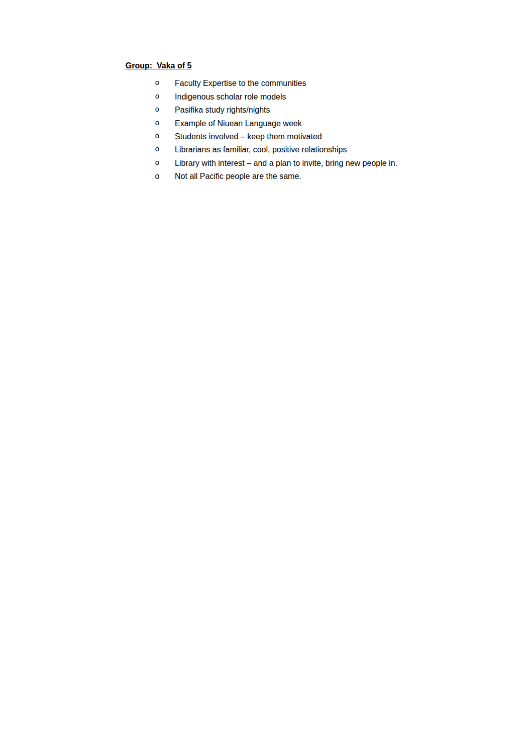Group: Vaka of 5
Faculty Expertise to the communities
Indigenous scholar role models
Pasifika study rights/nights
Example of Niuean Language week
Students involved – keep them motivated
Librarians as familiar, cool, positive relationships
Library with interest – and a plan to invite, bring new people in.
Not all Pacific people are the same.